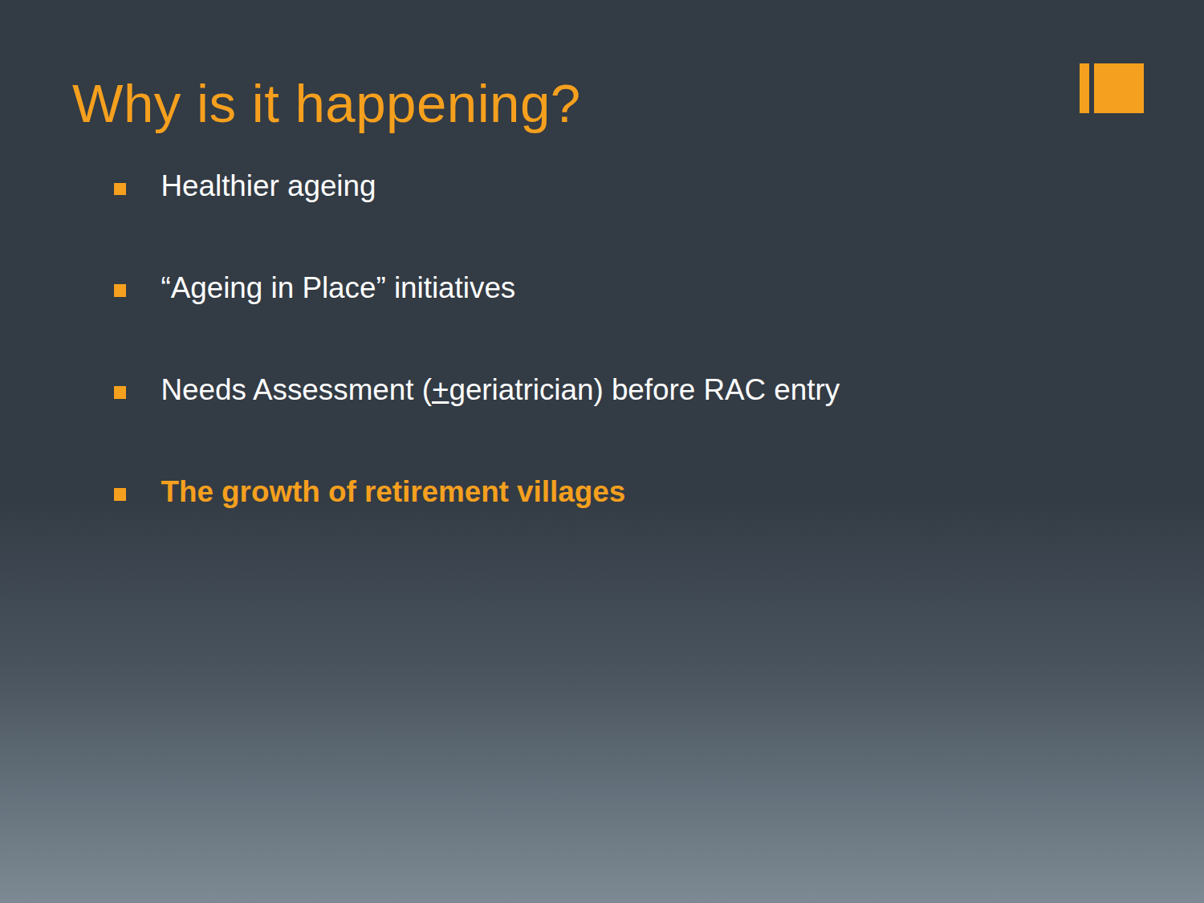Why is it happening?
Healthier ageing
“Ageing in Place” initiatives
Needs Assessment (+geriatrician) before RAC entry
The growth of retirement villages